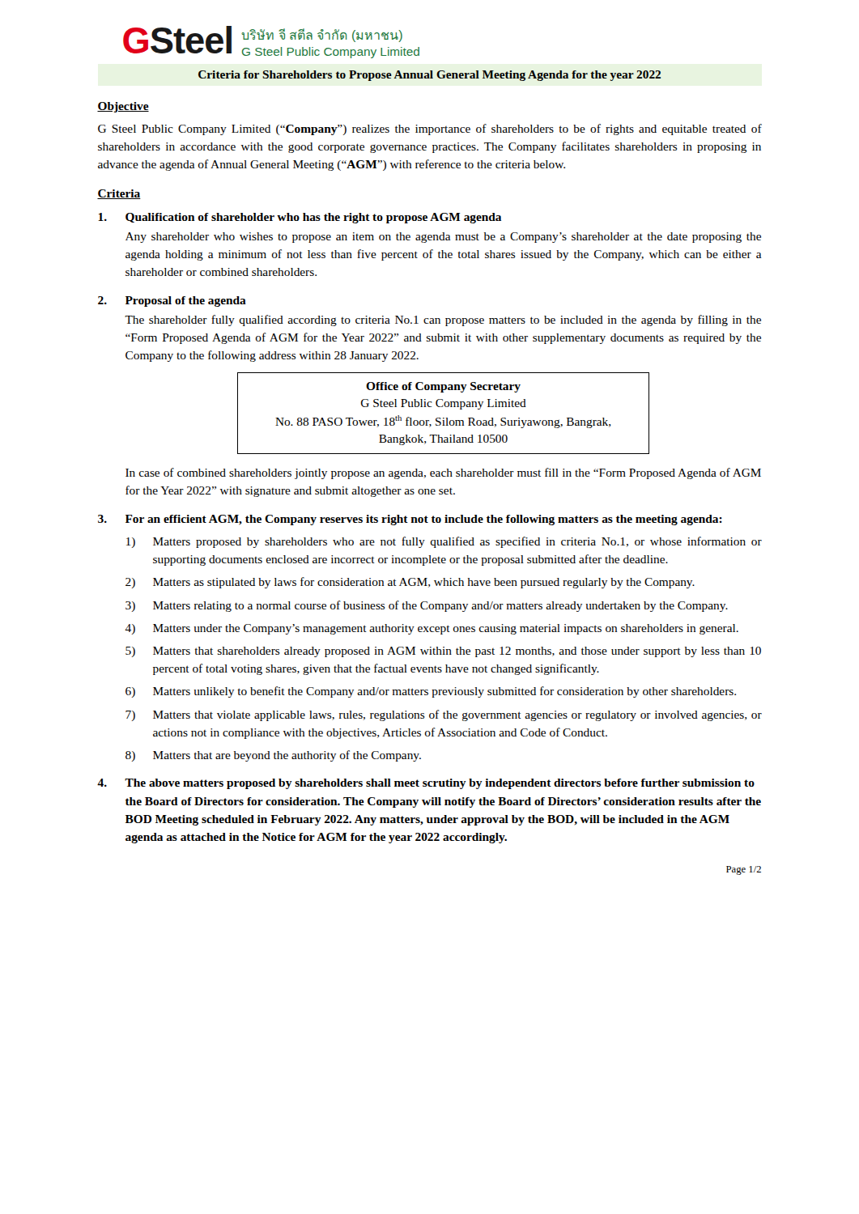GSteel
บริษัท จี สตีล จำกัด (มหาชน)
G Steel Public Company Limited
Criteria for Shareholders to Propose Annual General Meeting Agenda for the year 2022
Objective
G Steel Public Company Limited (“Company”) realizes the importance of shareholders to be of rights and equitable treated of shareholders in accordance with the good corporate governance practices. The Company facilitates shareholders in proposing in advance the agenda of Annual General Meeting (“AGM”) with reference to the criteria below.
Criteria
Qualification of shareholder who has the right to propose AGM agenda
Any shareholder who wishes to propose an item on the agenda must be a Company’s shareholder at the date proposing the agenda holding a minimum of not less than five percent of the total shares issued by the Company, which can be either a shareholder or combined shareholders.
Proposal of the agenda
The shareholder fully qualified according to criteria No.1 can propose matters to be included in the agenda by filling in the “Form Proposed Agenda of AGM for the Year 2022” and submit it with other supplementary documents as required by the Company to the following address within 28 January 2022.
Office of Company Secretary
G Steel Public Company Limited
No. 88 PASO Tower, 18th floor, Silom Road, Suriyawong, Bangrak,
Bangkok, Thailand 10500
In case of combined shareholders jointly propose an agenda, each shareholder must fill in the “Form Proposed Agenda of AGM for the Year 2022” with signature and submit altogether as one set.
For an efficient AGM, the Company reserves its right not to include the following matters as the meeting agenda:
Matters proposed by shareholders who are not fully qualified as specified in criteria No.1, or whose information or supporting documents enclosed are incorrect or incomplete or the proposal submitted after the deadline.
Matters as stipulated by laws for consideration at AGM, which have been pursued regularly by the Company.
Matters relating to a normal course of business of the Company and/or matters already undertaken by the Company.
Matters under the Company’s management authority except ones causing material impacts on shareholders in general.
Matters that shareholders already proposed in AGM within the past 12 months, and those under support by less than 10 percent of total voting shares, given that the factual events have not changed significantly.
Matters unlikely to benefit the Company and/or matters previously submitted for consideration by other shareholders.
Matters that violate applicable laws, rules, regulations of the government agencies or regulatory or involved agencies, or actions not in compliance with the objectives, Articles of Association and Code of Conduct.
Matters that are beyond the authority of the Company.
The above matters proposed by shareholders shall meet scrutiny by independent directors before further submission to the Board of Directors for consideration. The Company will notify the Board of Directors’ consideration results after the BOD Meeting scheduled in February 2022. Any matters, under approval by the BOD, will be included in the AGM agenda as attached in the Notice for AGM for the year 2022 accordingly.
Page 1/2